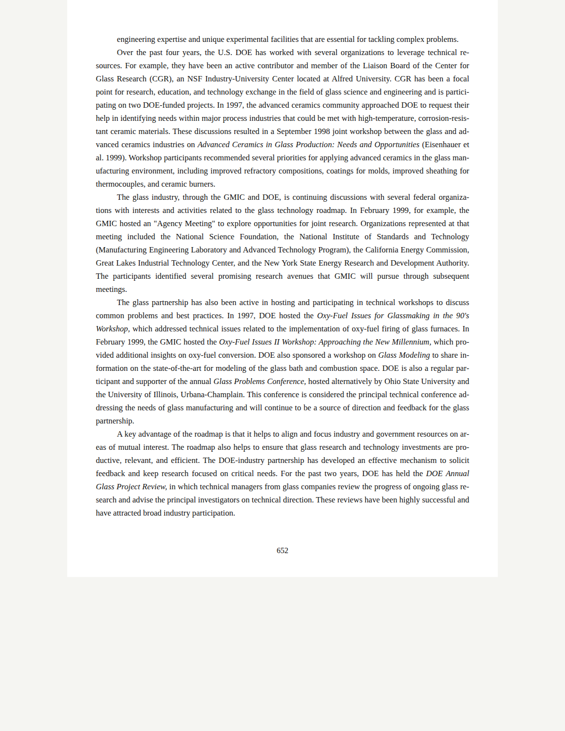engineering expertise and unique experimental facilities that are essential for tackling complex problems.
Over the past four years, the U.S. DOE has worked with several organizations to leverage technical resources. For example, they have been an active contributor and member of the Liaison Board of the Center for Glass Research (CGR), an NSF Industry-University Center located at Alfred University. CGR has been a focal point for research, education, and technology exchange in the field of glass science and engineering and is participating on two DOE-funded projects. In 1997, the advanced ceramics community approached DOE to request their help in identifying needs within major process industries that could be met with high-temperature, corrosion-resistant ceramic materials. These discussions resulted in a September 1998 joint workshop between the glass and advanced ceramics industries on Advanced Ceramics in Glass Production: Needs and Opportunities (Eisenhauer et al. 1999). Workshop participants recommended several priorities for applying advanced ceramics in the glass manufacturing environment, including improved refractory compositions, coatings for molds, improved sheathing for thermocouples, and ceramic burners.
The glass industry, through the GMIC and DOE, is continuing discussions with several federal organizations with interests and activities related to the glass technology roadmap. In February 1999, for example, the GMIC hosted an "Agency Meeting" to explore opportunities for joint research. Organizations represented at that meeting included the National Science Foundation, the National Institute of Standards and Technology (Manufacturing Engineering Laboratory and Advanced Technology Program), the California Energy Commission, Great Lakes Industrial Technology Center, and the New York State Energy Research and Development Authority. The participants identified several promising research avenues that GMIC will pursue through subsequent meetings.
The glass partnership has also been active in hosting and participating in technical workshops to discuss common problems and best practices. In 1997, DOE hosted the Oxy-Fuel Issues for Glassmaking in the 90's Workshop, which addressed technical issues related to the implementation of oxy-fuel firing of glass furnaces. In February 1999, the GMIC hosted the Oxy-Fuel Issues II Workshop: Approaching the New Millennium, which provided additional insights on oxy-fuel conversion. DOE also sponsored a workshop on Glass Modeling to share information on the state-of-the-art for modeling of the glass bath and combustion space. DOE is also a regular participant and supporter of the annual Glass Problems Conference, hosted alternatively by Ohio State University and the University of Illinois, Urbana-Champlain. This conference is considered the principal technical conference addressing the needs of glass manufacturing and will continue to be a source of direction and feedback for the glass partnership.
A key advantage of the roadmap is that it helps to align and focus industry and government resources on areas of mutual interest. The roadmap also helps to ensure that glass research and technology investments are productive, relevant, and efficient. The DOE-industry partnership has developed an effective mechanism to solicit feedback and keep research focused on critical needs. For the past two years, DOE has held the DOE Annual Glass Project Review, in which technical managers from glass companies review the progress of ongoing glass research and advise the principal investigators on technical direction. These reviews have been highly successful and have attracted broad industry participation.
652